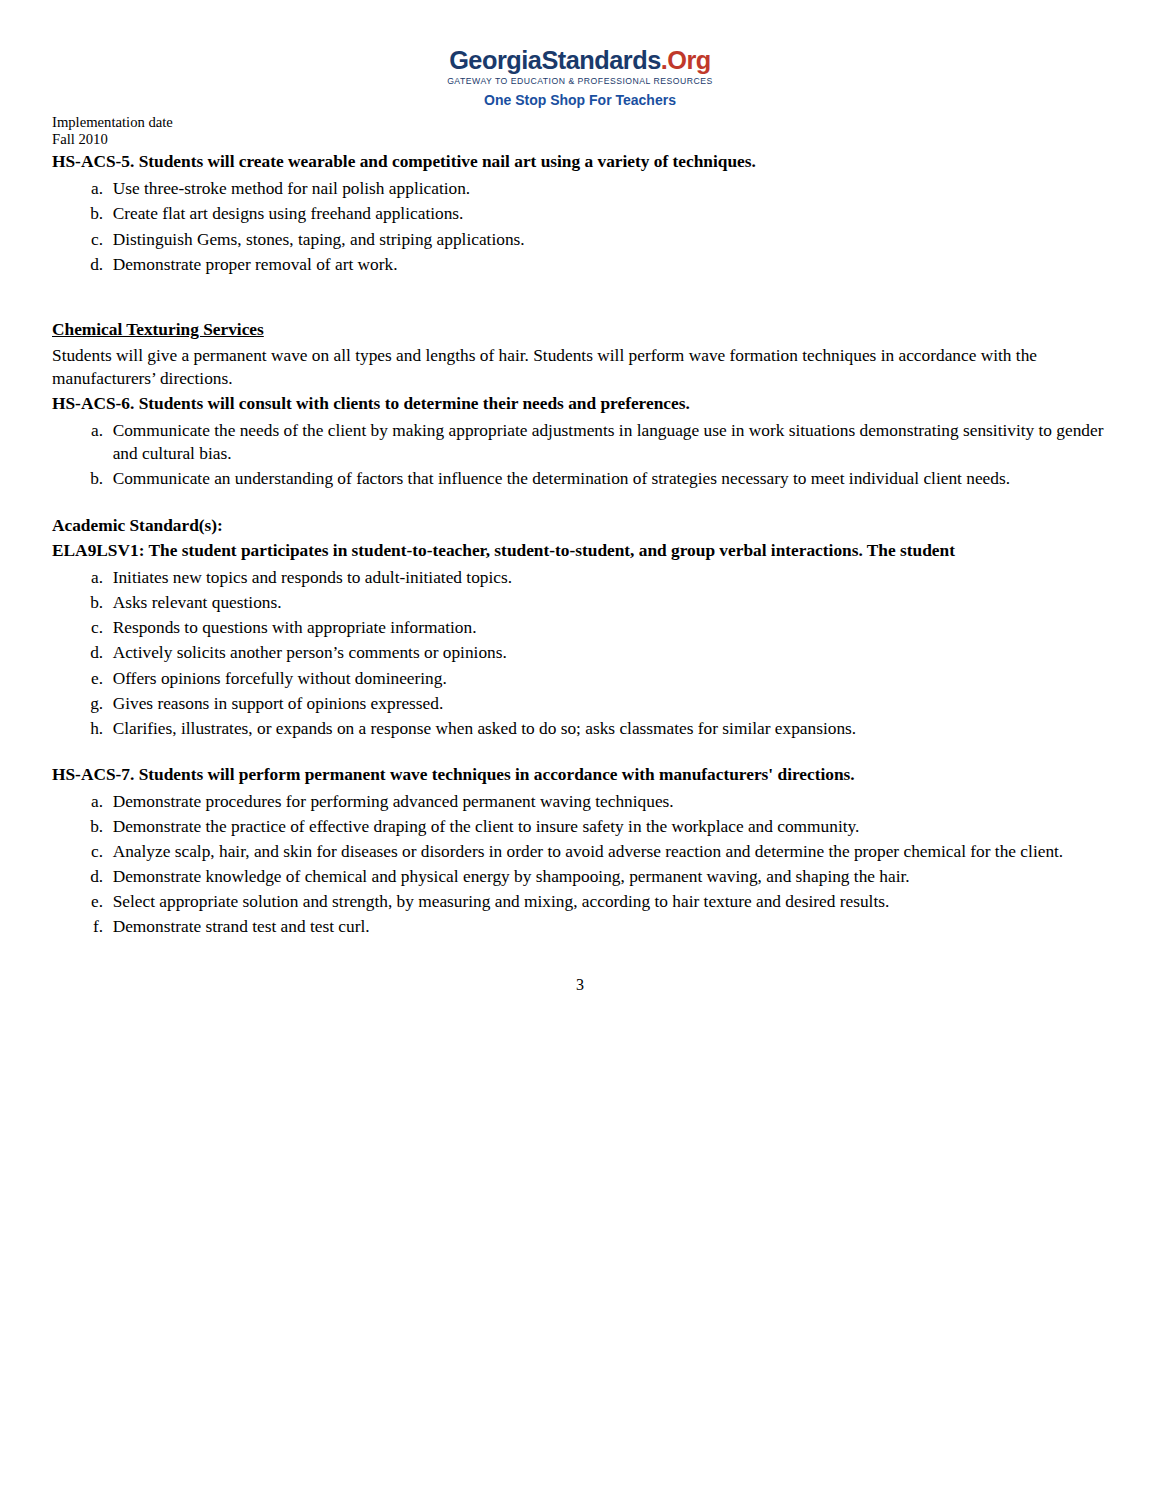Georgia Standards.Org
GATEWAY TO EDUCATION & PROFESSIONAL RESOURCES
One Stop Shop For Teachers
Implementation date
Fall 2010
HS-ACS-5. Students will create wearable and competitive nail art using a variety of techniques.
Use three-stroke method for nail polish application.
Create flat art designs using freehand applications.
Distinguish Gems, stones, taping, and striping applications.
Demonstrate proper removal of art work.
Chemical Texturing Services
Students will give a permanent wave on all types and lengths of hair. Students will perform wave formation techniques in accordance with the manufacturers’ directions.
HS-ACS-6. Students will consult with clients to determine their needs and preferences.
Communicate the needs of the client by making appropriate adjustments in language use in work situations demonstrating sensitivity to gender and cultural bias.
Communicate an understanding of factors that influence the determination of strategies necessary to meet individual client needs.
Academic Standard(s):
ELA9LSV1: The student participates in student-to-teacher, student-to-student, and group verbal interactions. The student
Initiates new topics and responds to adult-initiated topics.
Asks relevant questions.
Responds to questions with appropriate information.
Actively solicits another person’s comments or opinions.
Offers opinions forcefully without domineering.
Gives reasons in support of opinions expressed.
Clarifies, illustrates, or expands on a response when asked to do so; asks classmates for similar expansions.
HS-ACS-7. Students will perform permanent wave techniques in accordance with manufacturers' directions.
Demonstrate procedures for performing advanced permanent waving techniques.
Demonstrate the practice of effective draping of the client to insure safety in the workplace and community.
Analyze scalp, hair, and skin for diseases or disorders in order to avoid adverse reaction and determine the proper chemical for the client.
Demonstrate knowledge of chemical and physical energy by shampooing, permanent waving, and shaping the hair.
Select appropriate solution and strength, by measuring and mixing, according to hair texture and desired results.
Demonstrate strand test and test curl.
3